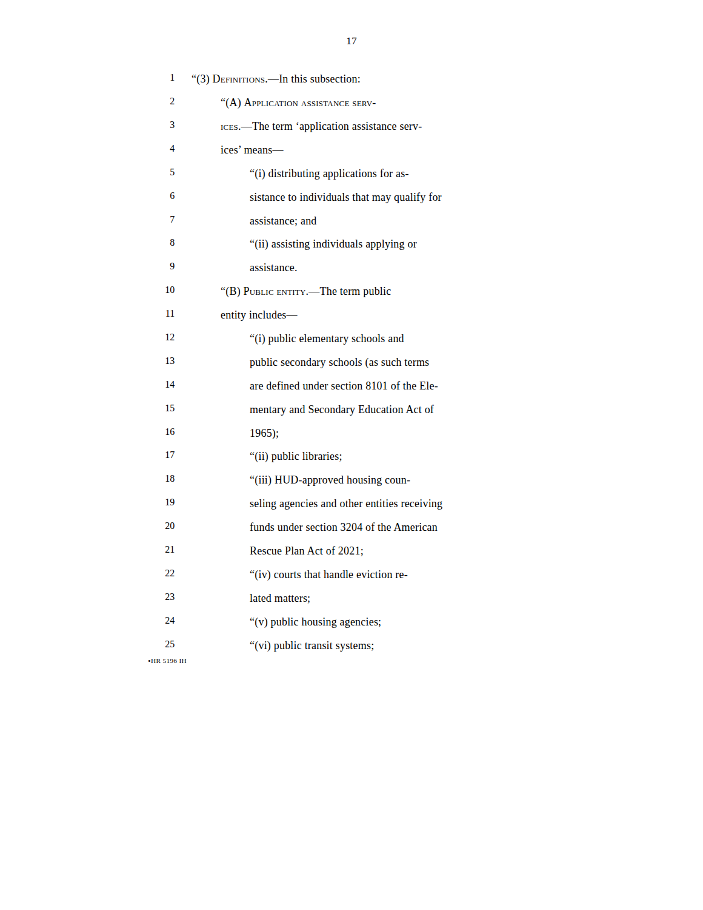17
| 1 | “(3) Definitions. —In this subsection: |
| 2 | “(A) Application assistance serv- |
| 3 | ices. —The term ‘application assistance serv- |
| 4 | ices’ means— |
| 5 | “(i) distributing applications for as- |
| 6 | sistance to individuals that may qualify for |
| 7 | assistance; and |
| 8 | “(ii) assisting individuals applying or |
| 9 | assistance. |
| 10 | “(B) Public entity. —The term public |
| 11 | entity includes— |
| 12 | “(i) public elementary schools and |
| 13 | public secondary schools (as such terms |
| 14 | are defined under section 8101 of the Ele- |
| 15 | mentary and Secondary Education Act of |
| 16 | 1965); |
| 17 | “(ii) public libraries; |
| 18 | “(iii) HUD-approved housing coun- |
| 19 | seling agencies and other entities receiving |
| 20 | funds under section 3204 of the American |
| 21 | Rescue Plan Act of 2021; |
| 22 | “(iv) courts that handle eviction re- |
| 23 | lated matters; |
| 24 | “(v) public housing agencies; |
| 25 | “(vi) public transit systems; |
•HR 5196 IH